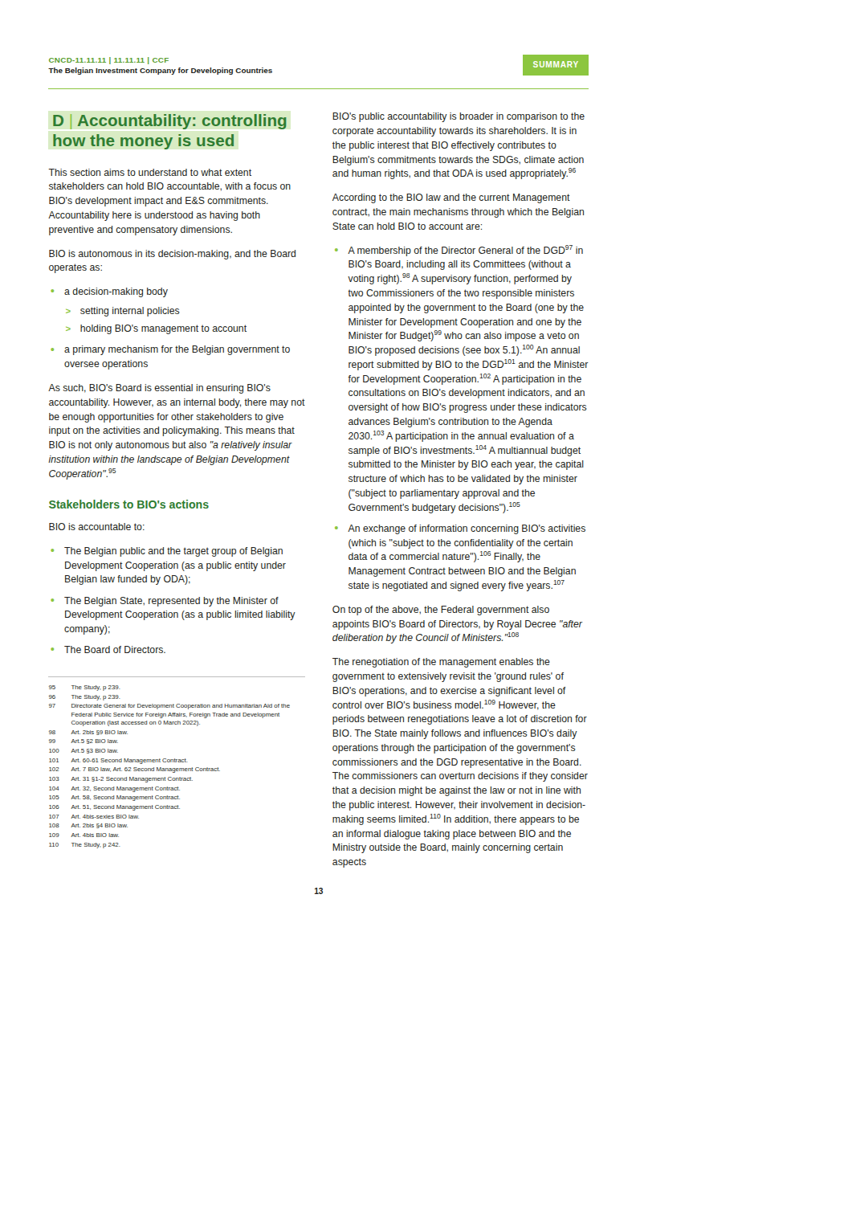CNCD-11.11.11 | 11.11.11 | CCF
The Belgian Investment Company for Developing Countries
Summary
D | Accountability: controlling how the money is used
This section aims to understand to what extent stakeholders can hold BIO accountable, with a focus on BIO's development impact and E&S commitments. Accountability here is understood as having both preventive and compensatory dimensions.
BIO is autonomous in its decision-making, and the Board operates as:
a decision-making body
setting internal policies
holding BIO's management to account
a primary mechanism for the Belgian government to oversee operations
As such, BIO's Board is essential in ensuring BIO's accountability. However, as an internal body, there may not be enough opportunities for other stakeholders to give input on the activities and policymaking. This means that BIO is not only autonomous but also "a relatively insular institution within the landscape of Belgian Development Cooperation".95
Stakeholders to BIO's actions
BIO is accountable to:
The Belgian public and the target group of Belgian Development Cooperation (as a public entity under Belgian law funded by ODA);
The Belgian State, represented by the Minister of Development Cooperation (as a public limited liability company);
The Board of Directors.
| 95 | The Study, p 239. |
| 96 | The Study, p 239. |
| 97 | Directorate General for Development Cooperation and Humanitarian Aid of the Federal Public Service for Foreign Affairs, Foreign Trade and Development Cooperation (last accessed on 0 March 2022). |
| 98 | Art. 2bis §9 BIO law. |
| 99 | Art.5 §2 BIO law. |
| 100 | Art.5 §3 BIO law. |
| 101 | Art. 60-61 Second Management Contract. |
| 102 | Art. 7 BIO law, Art. 62 Second Management Contract. |
| 103 | Art. 31 §1-2 Second Management Contract. |
| 104 | Art. 32, Second Management Contract. |
| 105 | Art. 58, Second Management Contract. |
| 106 | Art. 51, Second Management Contract. |
| 107 | Art. 4bis-sexies BIO law. |
| 108 | Art. 2bis §4 BIO law. |
| 109 | Art. 4bis BIO law. |
| 110 | The Study, p 242. |
BIO's public accountability is broader in comparison to the corporate accountability towards its shareholders. It is in the public interest that BIO effectively contributes to Belgium's commitments towards the SDGs, climate action and human rights, and that ODA is used appropriately.96
According to the BIO law and the current Management contract, the main mechanisms through which the Belgian State can hold BIO to account are:
A membership of the Director General of the DGD97 in BIO's Board, including all its Committees (without a voting right).98 A supervisory function, performed by two Commissioners of the two responsible ministers appointed by the government to the Board (one by the Minister for Development Cooperation and one by the Minister for Budget)99 who can also impose a veto on BIO's proposed decisions (see box 5.1).100 An annual report submitted by BIO to the DGD101 and the Minister for Development Cooperation.102 A participation in the consultations on BIO's development indicators, and an oversight of how BIO's progress under these indicators advances Belgium's contribution to the Agenda 2030.103 A participation in the annual evaluation of a sample of BIO's investments.104 A multiannual budget submitted to the Minister by BIO each year, the capital structure of which has to be validated by the minister ("subject to parliamentary approval and the Government's budgetary decisions").105
An exchange of information concerning BIO's activities (which is "subject to the confidentiality of the certain data of a commercial nature").106 Finally, the Management Contract between BIO and the Belgian state is negotiated and signed every five years.107
On top of the above, the Federal government also appoints BIO's Board of Directors, by Royal Decree "after deliberation by the Council of Ministers."108
The renegotiation of the management enables the government to extensively revisit the 'ground rules' of BIO's operations, and to exercise a significant level of control over BIO's business model.109 However, the periods between renegotiations leave a lot of discretion for BIO. The State mainly follows and influences BIO's daily operations through the participation of the government's commissioners and the DGD representative in the Board. The commissioners can overturn decisions if they consider that a decision might be against the law or not in line with the public interest. However, their involvement in decision-making seems limited.110 In addition, there appears to be an informal dialogue taking place between BIO and the Ministry outside the Board, mainly concerning certain aspects
13